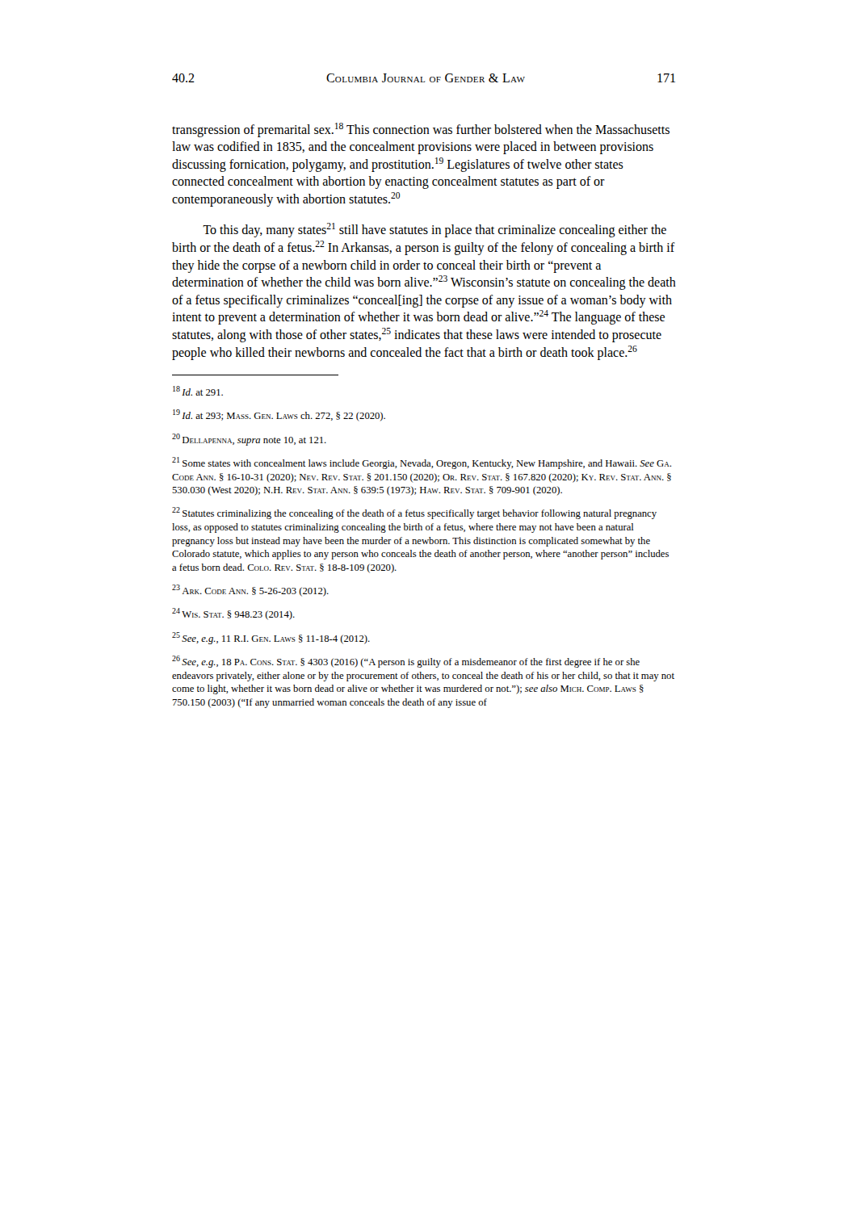40.2
Columbia Journal of Gender & Law
171
transgression of premarital sex.18 This connection was further bolstered when the Massachusetts law was codified in 1835, and the concealment provisions were placed in between provisions discussing fornication, polygamy, and prostitution.19 Legislatures of twelve other states connected concealment with abortion by enacting concealment statutes as part of or contemporaneously with abortion statutes.20
To this day, many states21 still have statutes in place that criminalize concealing either the birth or the death of a fetus.22 In Arkansas, a person is guilty of the felony of concealing a birth if they hide the corpse of a newborn child in order to conceal their birth or “prevent a determination of whether the child was born alive.”23 Wisconsin’s statute on concealing the death of a fetus specifically criminalizes “conceal[ing] the corpse of any issue of a woman’s body with intent to prevent a determination of whether it was born dead or alive.”24 The language of these statutes, along with those of other states,25 indicates that these laws were intended to prosecute people who killed their newborns and concealed the fact that a birth or death took place.26
18 Id. at 291.
19 Id. at 293; Mass. Gen. Laws ch. 272, § 22 (2020).
20 Dellapenna, supra note 10, at 121.
21 Some states with concealment laws include Georgia, Nevada, Oregon, Kentucky, New Hampshire, and Hawaii. See Ga. Code Ann. § 16-10-31 (2020); Nev. Rev. Stat. § 201.150 (2020); Or. Rev. Stat. § 167.820 (2020); Ky. Rev. Stat. Ann. § 530.030 (West 2020); N.H. Rev. Stat. Ann. § 639:5 (1973); Haw. Rev. Stat. § 709-901 (2020).
22 Statutes criminalizing the concealing of the death of a fetus specifically target behavior following natural pregnancy loss, as opposed to statutes criminalizing concealing the birth of a fetus, where there may not have been a natural pregnancy loss but instead may have been the murder of a newborn. This distinction is complicated somewhat by the Colorado statute, which applies to any person who conceals the death of another person, where “another person” includes a fetus born dead. Colo. Rev. Stat. § 18-8-109 (2020).
23 Ark. Code Ann. § 5-26-203 (2012).
24 Wis. Stat. § 948.23 (2014).
25 See, e.g., 11 R.I. Gen. Laws § 11-18-4 (2012).
26 See, e.g., 18 Pa. Cons. Stat. § 4303 (2016) (“A person is guilty of a misdemeanor of the first degree if he or she endeavors privately, either alone or by the procurement of others, to conceal the death of his or her child, so that it may not come to light, whether it was born dead or alive or whether it was murdered or not.”); see also Mich. Comp. Laws § 750.150 (2003) (“If any unmarried woman conceals the death of any issue of